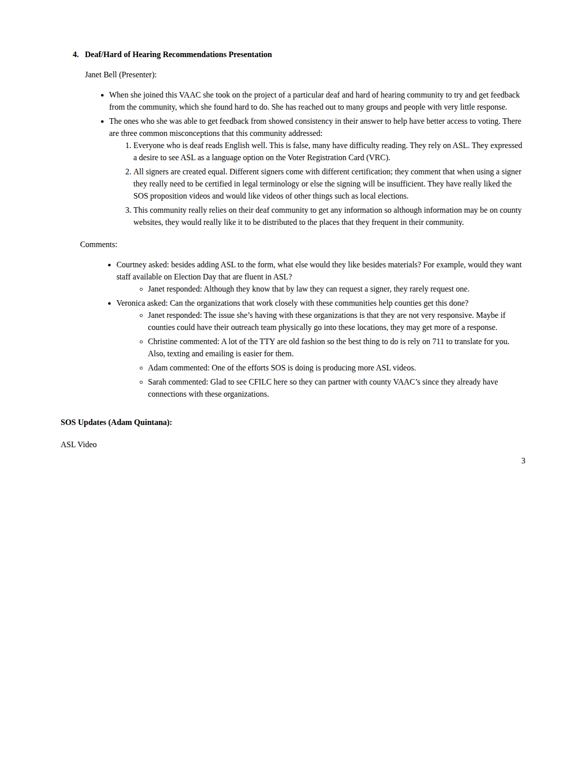4. Deaf/Hard of Hearing Recommendations Presentation
Janet Bell (Presenter):
When she joined this VAAC she took on the project of a particular deaf and hard of hearing community to try and get feedback from the community, which she found hard to do. She has reached out to many groups and people with very little response.
The ones who she was able to get feedback from showed consistency in their answer to help have better access to voting. There are three common misconceptions that this community addressed:
Everyone who is deaf reads English well. This is false, many have difficulty reading. They rely on ASL. They expressed a desire to see ASL as a language option on the Voter Registration Card (VRC).
All signers are created equal. Different signers come with different certification; they comment that when using a signer they really need to be certified in legal terminology or else the signing will be insufficient. They have really liked the SOS proposition videos and would like videos of other things such as local elections.
This community really relies on their deaf community to get any information so although information may be on county websites, they would really like it to be distributed to the places that they frequent in their community.
Comments:
Courtney asked: besides adding ASL to the form, what else would they like besides materials? For example, would they want staff available on Election Day that are fluent in ASL?
Janet responded: Although they know that by law they can request a signer, they rarely request one.
Veronica asked: Can the organizations that work closely with these communities help counties get this done?
Janet responded: The issue she’s having with these organizations is that they are not very responsive. Maybe if counties could have their outreach team physically go into these locations, they may get more of a response.
Christine commented: A lot of the TTY are old fashion so the best thing to do is rely on 711 to translate for you. Also, texting and emailing is easier for them.
Adam commented: One of the efforts SOS is doing is producing more ASL videos.
Sarah commented: Glad to see CFILC here so they can partner with county VAAC’s since they already have connections with these organizations.
SOS Updates (Adam Quintana):
ASL Video
3